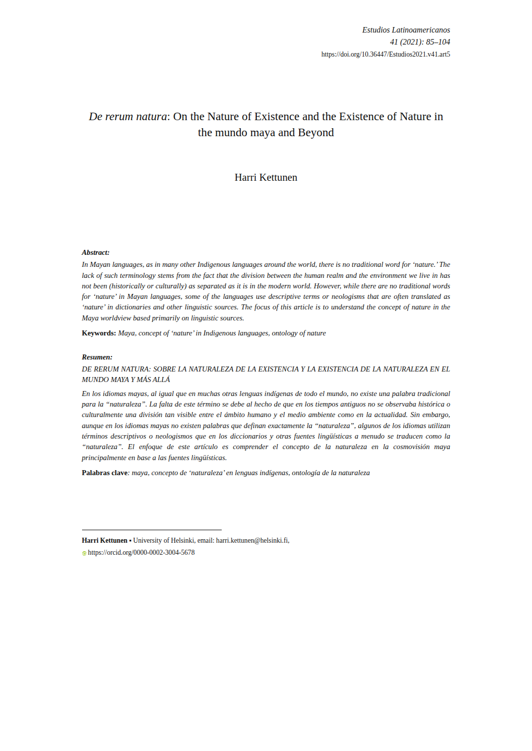Estudios Latinoamericanos
41 (2021): 85–104
https://doi.org/10.36447/Estudios2021.v41.art5
De rerum natura: On the Nature of Existence and the Existence of Nature in the mundo maya and Beyond
Harri Kettunen
Abstract:
In Mayan languages, as in many other Indigenous languages around the world, there is no traditional word for ‘nature.’ The lack of such terminology stems from the fact that the division between the human realm and the environment we live in has not been (historically or culturally) as separated as it is in the modern world. However, while there are no traditional words for ‘nature’ in Mayan languages, some of the languages use descriptive terms or neologisms that are often translated as ‘nature’ in dictionaries and other linguistic sources. The focus of this article is to understand the concept of nature in the Maya worldview based primarily on linguistic sources.
Keywords: Maya, concept of ‘nature’ in Indigenous languages, ontology of nature
Resumen:
De rerum natura: sobre la naturaleza de la existencia y la existencia de la naturaleza en el mundo maya y más allá
En los idiomas mayas, al igual que en muchas otras lenguas indígenas de todo el mundo, no existe una palabra tradicional para la “naturaleza”. La falta de este término se debe al hecho de que en los tiempos antiguos no se observaba histórica o culturalmente una división tan visible entre el ámbito humano y el medio ambiente como en la actualidad. Sin embargo, aunque en los idiomas mayas no existen palabras que definan exactamente la “naturaleza”, algunos de los idiomas utilizan términos descriptivos o neologismos que en los diccionarios y otras fuentes lingüísticas a menudo se traducen como la “naturaleza”. El enfoque de este artículo es comprender el concepto de la naturaleza en la cosmovisión maya principalmente en base a las fuentes lingüísticas.
Palabras clave: maya, concepto de ‘naturaleza’ en lenguas indígenas, ontología de la naturaleza
Harri Kettunen ▪ University of Helsinki, email: harri.kettunen@helsinki.fi, iD https://orcid.org/0000-0002-3004-5678